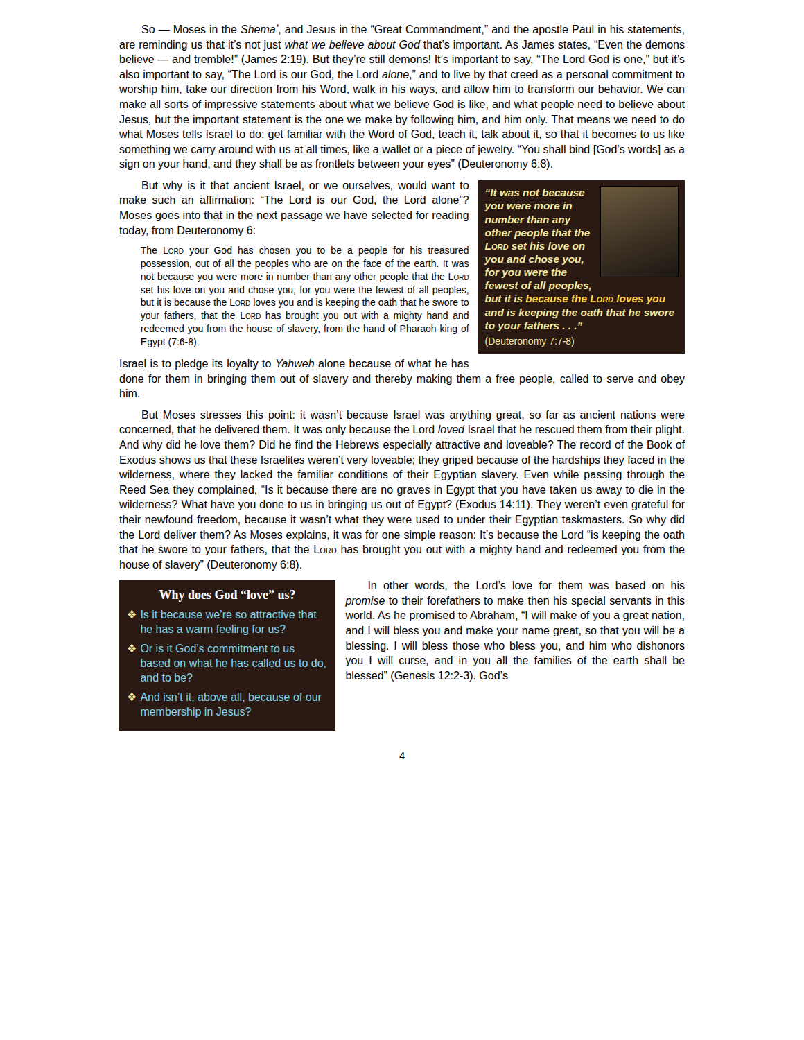So — Moses in the Shemaʼ, and Jesus in the “Great Commandment,” and the apostle Paul in his statements, are reminding us that it’s not just what we believe about God that’s important. As James states, “Even the demons believe — and tremble!” (James 2:19). But they’re still demons! It’s important to say, “The Lord God is one,” but it’s also important to say, “The Lord is our God, the Lord alone,” and to live by that creed as a personal commitment to worship him, take our direction from his Word, walk in his ways, and allow him to transform our behavior. We can make all sorts of impressive statements about what we believe God is like, and what people need to believe about Jesus, but the important statement is the one we make by following him, and him only. That means we need to do what Moses tells Israel to do: get familiar with the Word of God, teach it, talk about it, so that it becomes to us like something we carry around with us at all times, like a wallet or a piece of jewelry. “You shall bind [God’s words] as a sign on your hand, and they shall be as frontlets between your eyes” (Deuteronomy 6:8).
“It was not because you were more in number than any other people that the Lord set his love on you and chose you, for you were the fewest of all peoples, but it is because the Lord loves you and is keeping the oath that he swore to your fathers . . .” (Deuteronomy 7:7-8)
But why is it that ancient Israel, or we ourselves, would want to make such an affirmation: “The Lord is our God, the Lord alone”? Moses goes into that in the next passage we have selected for reading today, from Deuteronomy 6:
The Lord your God has chosen you to be a people for his treasured possession, out of all the peoples who are on the face of the earth. It was not because you were more in number than any other people that the Lord set his love on you and chose you, for you were the fewest of all peoples, but it is because the Lord loves you and is keeping the oath that he swore to your fathers, that the Lord has brought you out with a mighty hand and redeemed you from the house of slavery, from the hand of Pharaoh king of Egypt (7:6-8).
Israel is to pledge its loyalty to Yahweh alone because of what he has done for them in bringing them out of slavery and thereby making them a free people, called to serve and obey him.
But Moses stresses this point: it wasn’t because Israel was anything great, so far as ancient nations were concerned, that he delivered them. It was only because the Lord loved Israel that he rescued them from their plight. And why did he love them? Did he find the Hebrews especially attractive and loveable? The record of the Book of Exodus shows us that these Israelites weren’t very loveable; they griped because of the hardships they faced in the wilderness, where they lacked the familiar conditions of their Egyptian slavery. Even while passing through the Reed Sea they complained, “Is it because there are no graves in Egypt that you have taken us away to die in the wilderness? What have you done to us in bringing us out of Egypt? (Exodus 14:11). They weren’t even grateful for their newfound freedom, because it wasn’t what they were used to under their Egyptian taskmasters. So why did the Lord deliver them? As Moses explains, it was for one simple reason: It’s because the Lord “is keeping the oath that he swore to your fathers, that the Lord has brought you out with a mighty hand and redeemed you from the house of slavery” (Deuteronomy 6:8).
Why does God “love” us?
Is it because we’re so attractive that he has a warm feeling for us?
Or is it God’s commitment to us based on what he has called us to do, and to be?
And isn’t it, above all, because of our membership in Jesus?
In other words, the Lord’s love for them was based on his promise to their forefathers to make then his special servants in this world. As he promised to Abraham, “I will make of you a great nation, and I will bless you and make your name great, so that you will be a blessing. I will bless those who bless you, and him who dishonors you I will curse, and in you all the families of the earth shall be blessed” (Genesis 12:2-3). God’s
4